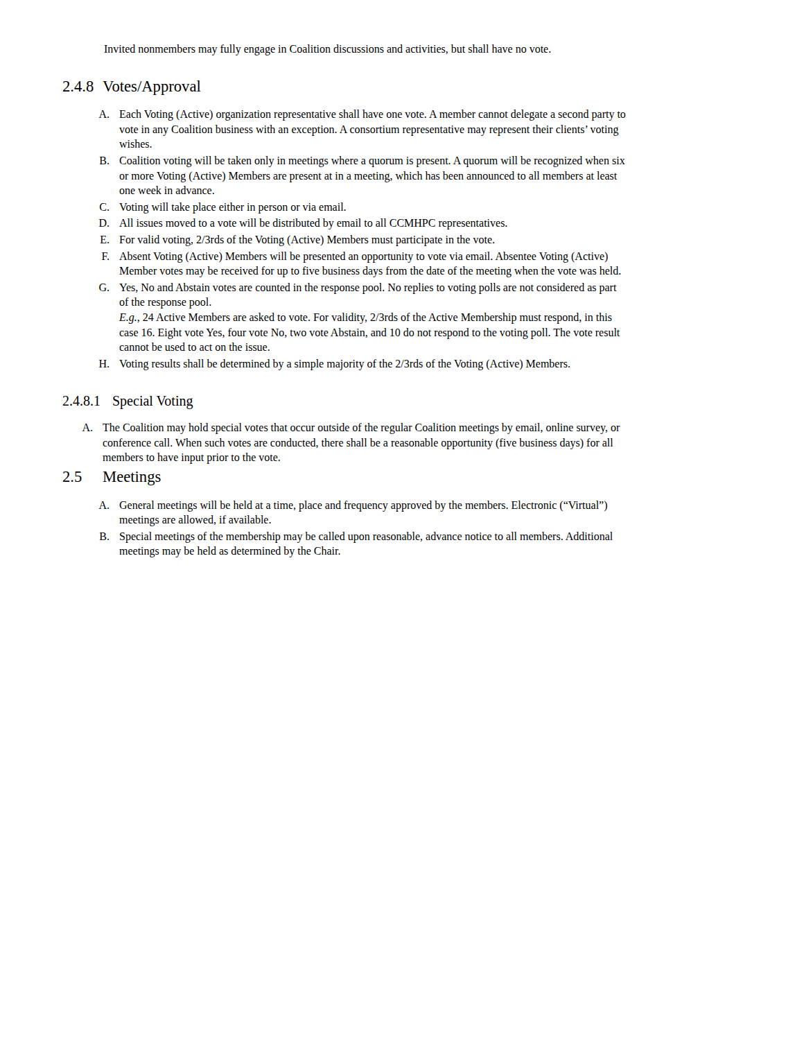Invited nonmembers may fully engage in Coalition discussions and activities, but shall have no vote.
2.4.8 Votes/Approval
Each Voting (Active) organization representative shall have one vote. A member cannot delegate a second party to vote in any Coalition business with an exception. A consortium representative may represent their clients’ voting wishes.
Coalition voting will be taken only in meetings where a quorum is present. A quorum will be recognized when six or more Voting (Active) Members are present at in a meeting, which has been announced to all members at least one week in advance.
Voting will take place either in person or via email.
All issues moved to a vote will be distributed by email to all CCMHPC representatives.
For valid voting, 2/3rds of the Voting (Active) Members must participate in the vote.
Absent Voting (Active) Members will be presented an opportunity to vote via email. Absentee Voting (Active) Member votes may be received for up to five business days from the date of the meeting when the vote was held.
Yes, No and Abstain votes are counted in the response pool. No replies to voting polls are not considered as part of the response pool. E.g., 24 Active Members are asked to vote. For validity, 2/3rds of the Active Membership must respond, in this case 16. Eight vote Yes, four vote No, two vote Abstain, and 10 do not respond to the voting poll. The vote result cannot be used to act on the issue.
Voting results shall be determined by a simple majority of the 2/3rds of the Voting (Active) Members.
2.4.8.1 Special Voting
The Coalition may hold special votes that occur outside of the regular Coalition meetings by email, online survey, or conference call. When such votes are conducted, there shall be a reasonable opportunity (five business days) for all members to have input prior to the vote.
2.5 Meetings
General meetings will be held at a time, place and frequency approved by the members. Electronic (“Virtual”) meetings are allowed, if available.
Special meetings of the membership may be called upon reasonable, advance notice to all members. Additional meetings may be held as determined by the Chair.